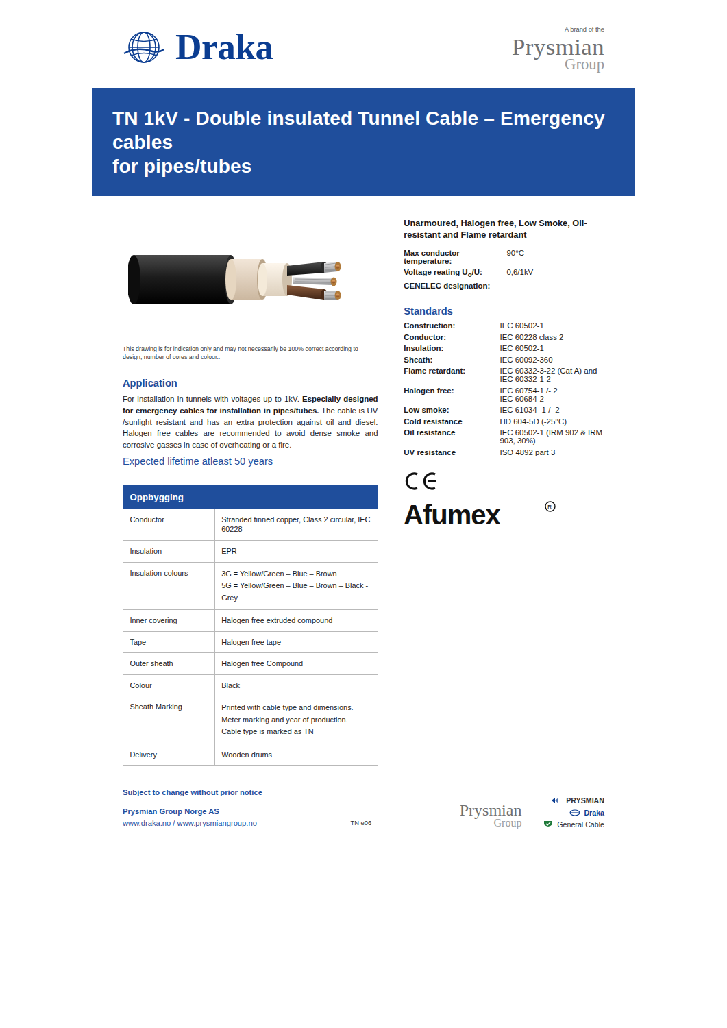Draka
A brand of the
Prysmian
Group
TN 1kV - Double insulated Tunnel Cable – Emergency cables
for pipes/tubes
This drawing is for indication only and may not necessarily be 100% correct according to design, number of cores and colour..
Application
For installation in tunnels with voltages up to 1kV. Especially designed for emergency cables for installation in pipes/tubes. The cable is UV /sunlight resistant and has an extra protection against oil and diesel. Halogen free cables are recommended to avoid dense smoke and corrosive gasses in case of overheating or a fire.
Expected lifetime atleast 50 years
| Oppbygging | |
| --- | --- |
| Conductor | Stranded tinned copper, Class 2 circular, IEC 60228 |
| Insulation | EPR |
| Insulation colours | 3G = Yellow/Green – Blue – Brown 5G = Yellow/Green – Blue – Brown – Black - Grey |
| Inner covering | Halogen free extruded compound |
| Tape | Halogen free tape |
| Outer sheath | Halogen free Compound |
| Colour | Black |
| Sheath Marking | Printed with cable type and dimensions. Meter marking and year of production. Cable type is marked as TN |
| Delivery | Wooden drums |
Unarmoured, Halogen free, Low Smoke, Oil-resistant and Flame retardant
Max conductor temperature:
90°C
Voltage reating Uo/U:
0,6/1kV
CENELEC designation:
Standards
Construction:
IEC 60502-1
Conductor:
IEC 60228 class 2
Insulation:
IEC 60502-1
Sheath:
IEC 60092-360
Flame retardant:
IEC 60332-3-22 (Cat A) and IEC 60332-1-2
Halogen free:
IEC 60754-1 /- 2
IEC 60684-2
Low smoke:
IEC 61034 -1 / -2
Cold resistance
HD 604-5D (-25°C)
Oil resistance
IEC 60502-1 (IRM 902 & IRM 903, 30%)
UV resistance
ISO 4892 part 3
Afumex R
Subject to change without prior notice
Prysmian Group Norge AS
www.draka.no / www.prysmiangroup.no
TN e06
Prysmian
Group
PRYSMIAN
Draka
General Cable